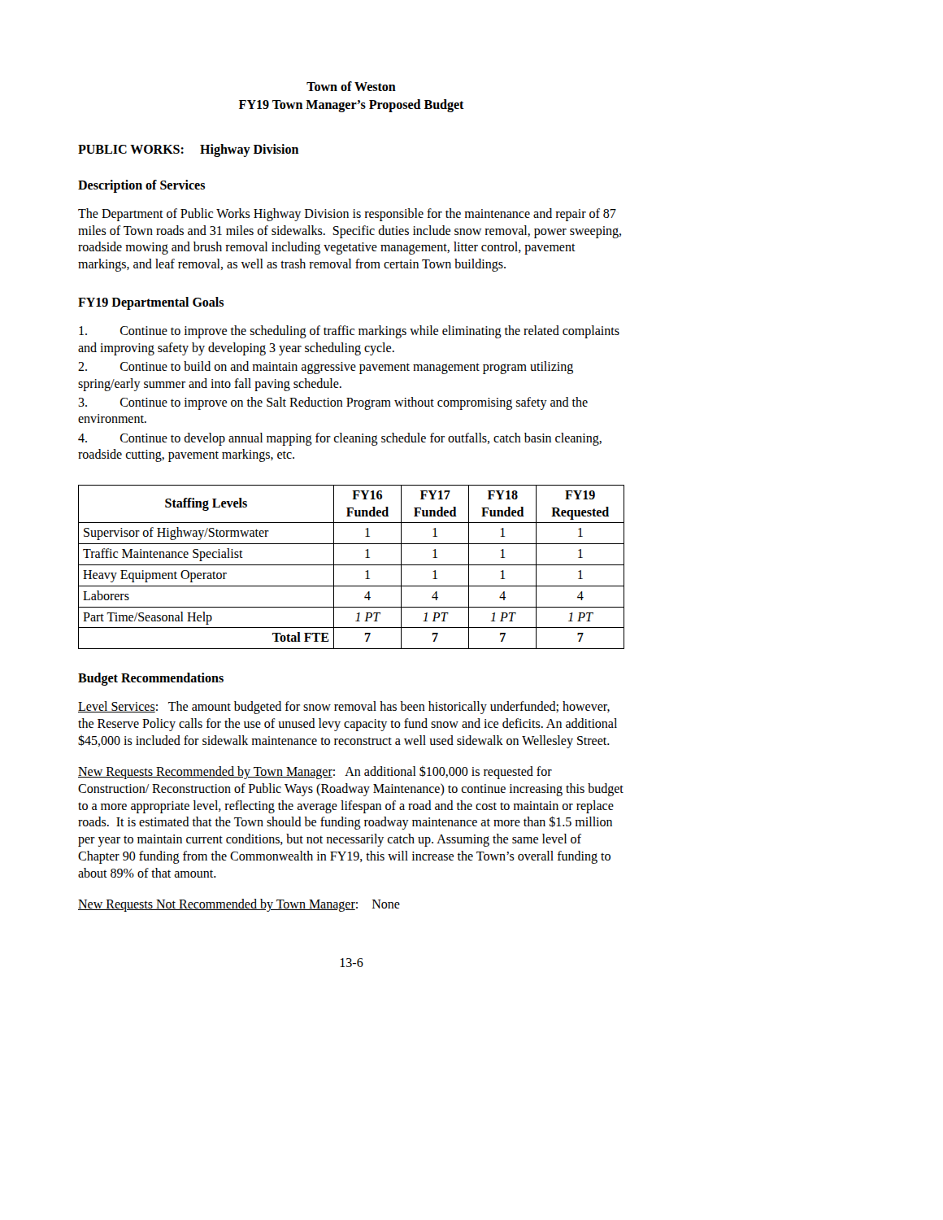Town of Weston
FY19 Town Manager’s Proposed Budget
PUBLIC WORKS: Highway Division
Description of Services
The Department of Public Works Highway Division is responsible for the maintenance and repair of 87 miles of Town roads and 31 miles of sidewalks. Specific duties include snow removal, power sweeping, roadside mowing and brush removal including vegetative management, litter control, pavement markings, and leaf removal, as well as trash removal from certain Town buildings.
FY19 Departmental Goals
1. Continue to improve the scheduling of traffic markings while eliminating the related complaints and improving safety by developing 3 year scheduling cycle.
2. Continue to build on and maintain aggressive pavement management program utilizing spring/early summer and into fall paving schedule.
3. Continue to improve on the Salt Reduction Program without compromising safety and the environment.
4. Continue to develop annual mapping for cleaning schedule for outfalls, catch basin cleaning, roadside cutting, pavement markings, etc.
| Staffing Levels | FY16 Funded | FY17 Funded | FY18 Funded | FY19 Requested |
| --- | --- | --- | --- | --- |
| Supervisor of Highway/Stormwater | 1 | 1 | 1 | 1 |
| Traffic Maintenance Specialist | 1 | 1 | 1 | 1 |
| Heavy Equipment Operator | 1 | 1 | 1 | 1 |
| Laborers | 4 | 4 | 4 | 4 |
| Part Time/Seasonal Help | 1 PT | 1 PT | 1 PT | 1 PT |
| Total FTE | 7 | 7 | 7 | 7 |
Budget Recommendations
Level Services: The amount budgeted for snow removal has been historically underfunded; however, the Reserve Policy calls for the use of unused levy capacity to fund snow and ice deficits. An additional $45,000 is included for sidewalk maintenance to reconstruct a well used sidewalk on Wellesley Street.
New Requests Recommended by Town Manager: An additional $100,000 is requested for Construction/ Reconstruction of Public Ways (Roadway Maintenance) to continue increasing this budget to a more appropriate level, reflecting the average lifespan of a road and the cost to maintain or replace roads. It is estimated that the Town should be funding roadway maintenance at more than $1.5 million per year to maintain current conditions, but not necessarily catch up. Assuming the same level of Chapter 90 funding from the Commonwealth in FY19, this will increase the Town’s overall funding to about 89% of that amount.
New Requests Not Recommended by Town Manager: None
13-6